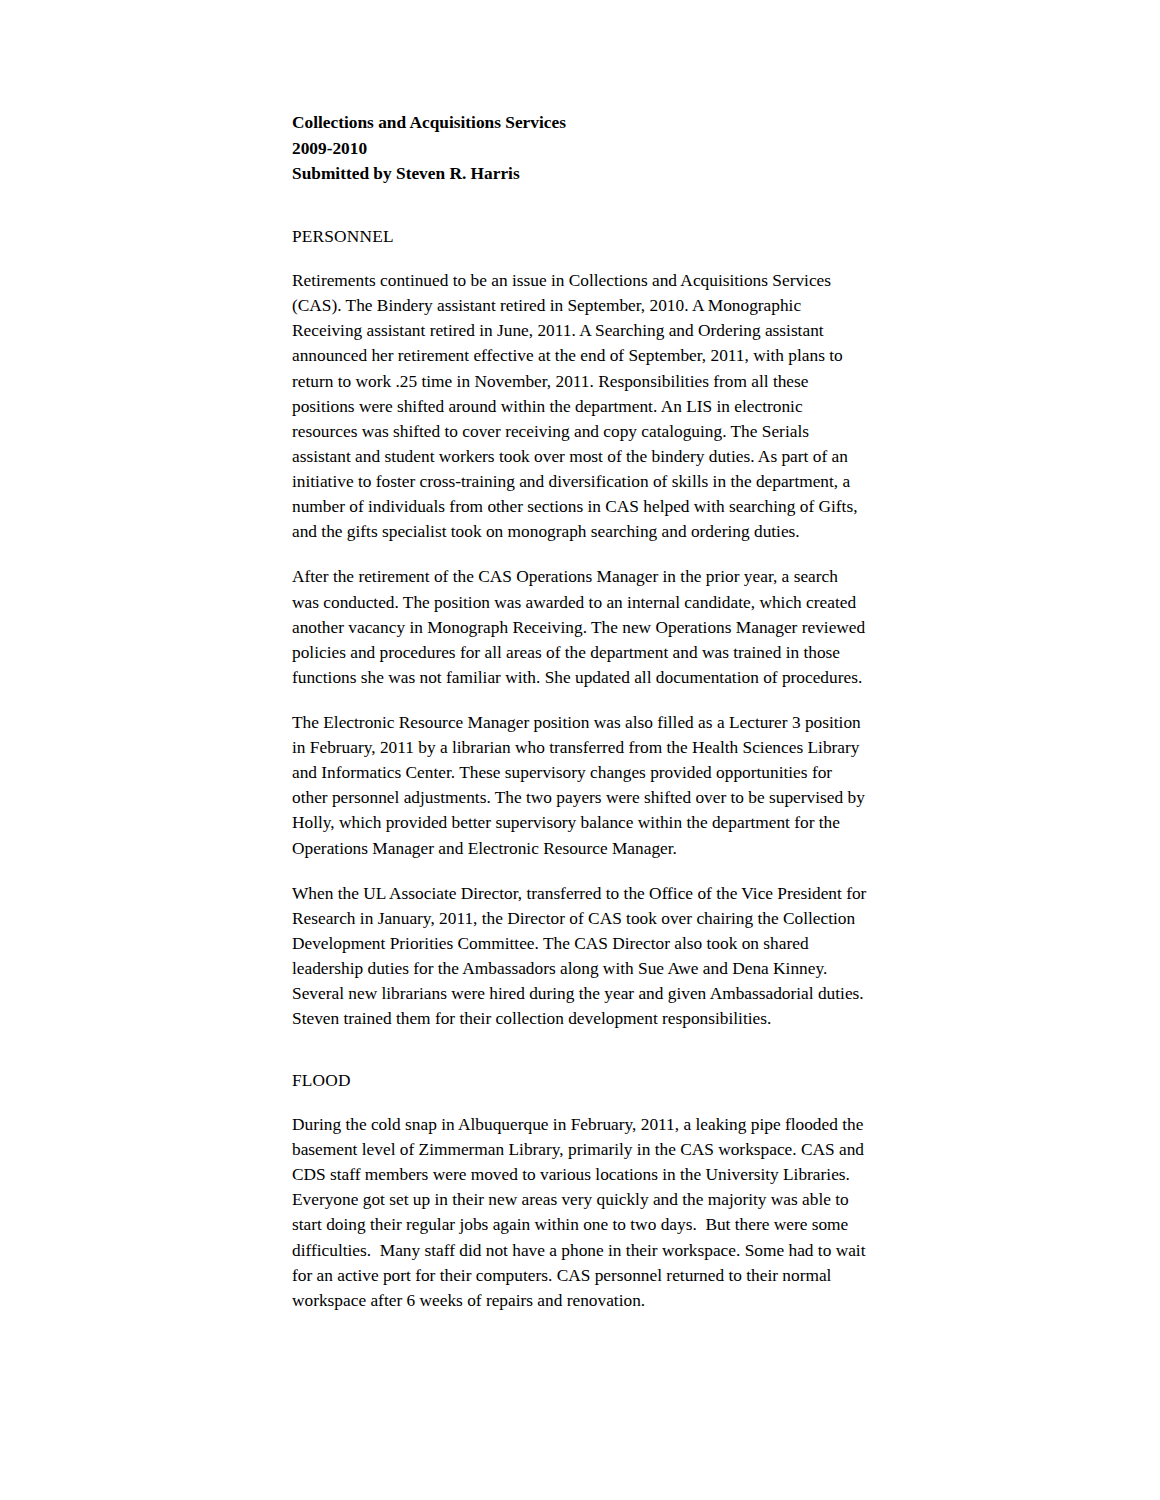Collections and Acquisitions Services
2009-2010
Submitted by Steven R. Harris
PERSONNEL
Retirements continued to be an issue in Collections and Acquisitions Services (CAS). The Bindery assistant retired in September, 2010. A Monographic Receiving assistant retired in June, 2011. A Searching and Ordering assistant announced her retirement effective at the end of September, 2011, with plans to return to work .25 time in November, 2011. Responsibilities from all these positions were shifted around within the department. An LIS in electronic resources was shifted to cover receiving and copy cataloguing. The Serials assistant and student workers took over most of the bindery duties. As part of an initiative to foster cross-training and diversification of skills in the department, a number of individuals from other sections in CAS helped with searching of Gifts, and the gifts specialist took on monograph searching and ordering duties.
After the retirement of the CAS Operations Manager in the prior year, a search was conducted. The position was awarded to an internal candidate, which created another vacancy in Monograph Receiving. The new Operations Manager reviewed policies and procedures for all areas of the department and was trained in those functions she was not familiar with. She updated all documentation of procedures.
The Electronic Resource Manager position was also filled as a Lecturer 3 position in February, 2011 by a librarian who transferred from the Health Sciences Library and Informatics Center. These supervisory changes provided opportunities for other personnel adjustments. The two payers were shifted over to be supervised by Holly, which provided better supervisory balance within the department for the Operations Manager and Electronic Resource Manager.
When the UL Associate Director, transferred to the Office of the Vice President for Research in January, 2011, the Director of CAS took over chairing the Collection Development Priorities Committee. The CAS Director also took on shared leadership duties for the Ambassadors along with Sue Awe and Dena Kinney. Several new librarians were hired during the year and given Ambassadorial duties. Steven trained them for their collection development responsibilities.
FLOOD
During the cold snap in Albuquerque in February, 2011, a leaking pipe flooded the basement level of Zimmerman Library, primarily in the CAS workspace. CAS and CDS staff members were moved to various locations in the University Libraries. Everyone got set up in their new areas very quickly and the majority was able to start doing their regular jobs again within one to two days. But there were some difficulties. Many staff did not have a phone in their workspace. Some had to wait for an active port for their computers. CAS personnel returned to their normal workspace after 6 weeks of repairs and renovation.